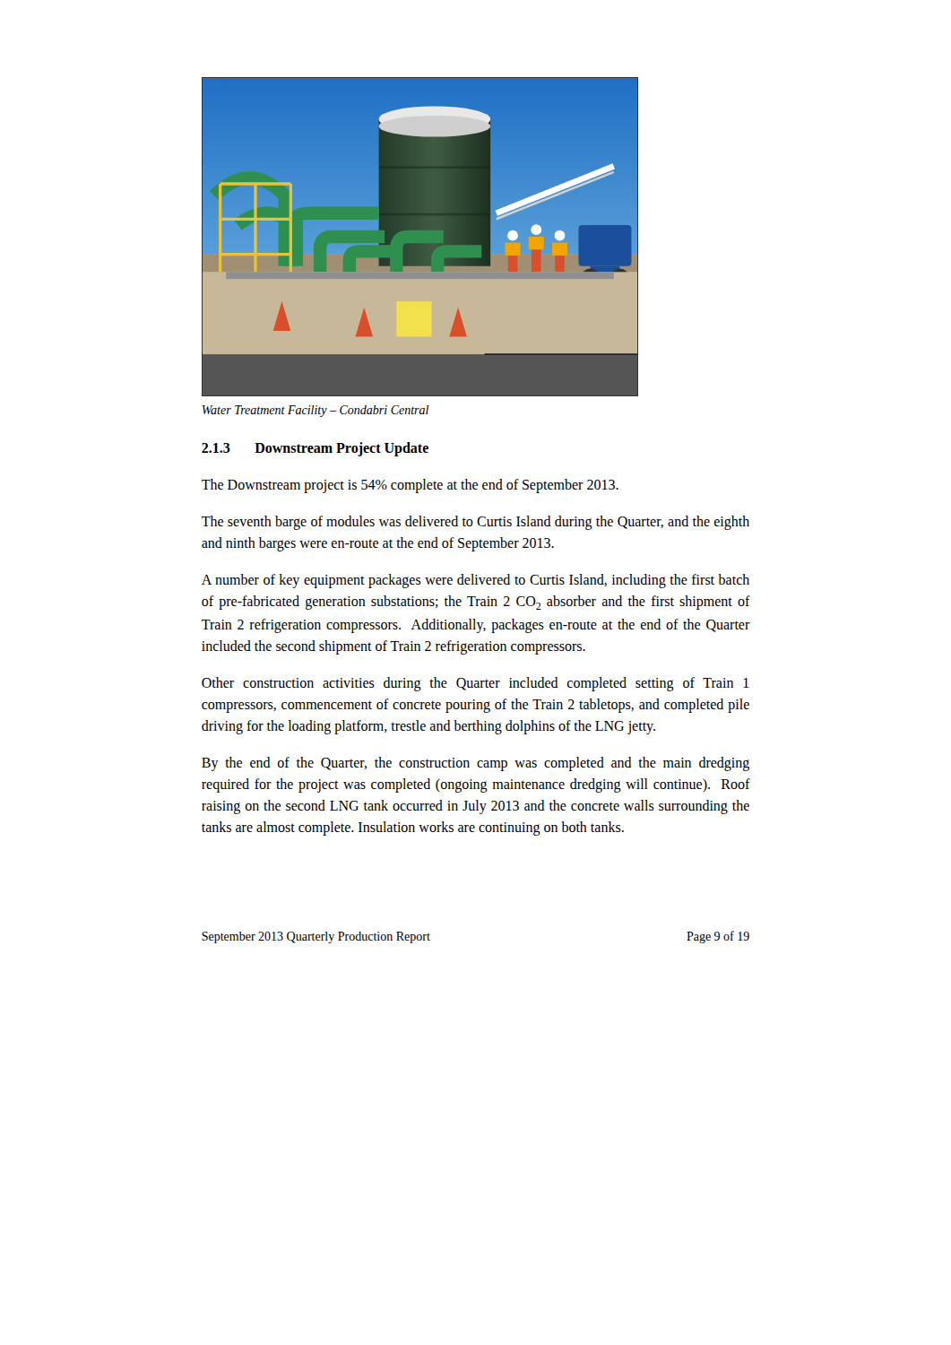Water Treatment Facility – Condabri Central
2.1.3 Downstream Project Update
The Downstream project is 54% complete at the end of September 2013.
The seventh barge of modules was delivered to Curtis Island during the Quarter, and the eighth and ninth barges were en-route at the end of September 2013.
A number of key equipment packages were delivered to Curtis Island, including the first batch of pre-fabricated generation substations; the Train 2 CO2 absorber and the first shipment of Train 2 refrigeration compressors. Additionally, packages en-route at the end of the Quarter included the second shipment of Train 2 refrigeration compressors.
Other construction activities during the Quarter included completed setting of Train 1 compressors, commencement of concrete pouring of the Train 2 tabletops, and completed pile driving for the loading platform, trestle and berthing dolphins of the LNG jetty.
By the end of the Quarter, the construction camp was completed and the main dredging required for the project was completed (ongoing maintenance dredging will continue). Roof raising on the second LNG tank occurred in July 2013 and the concrete walls surrounding the tanks are almost complete. Insulation works are continuing on both tanks.
September 2013 Quarterly Production Report Page 9 of 19